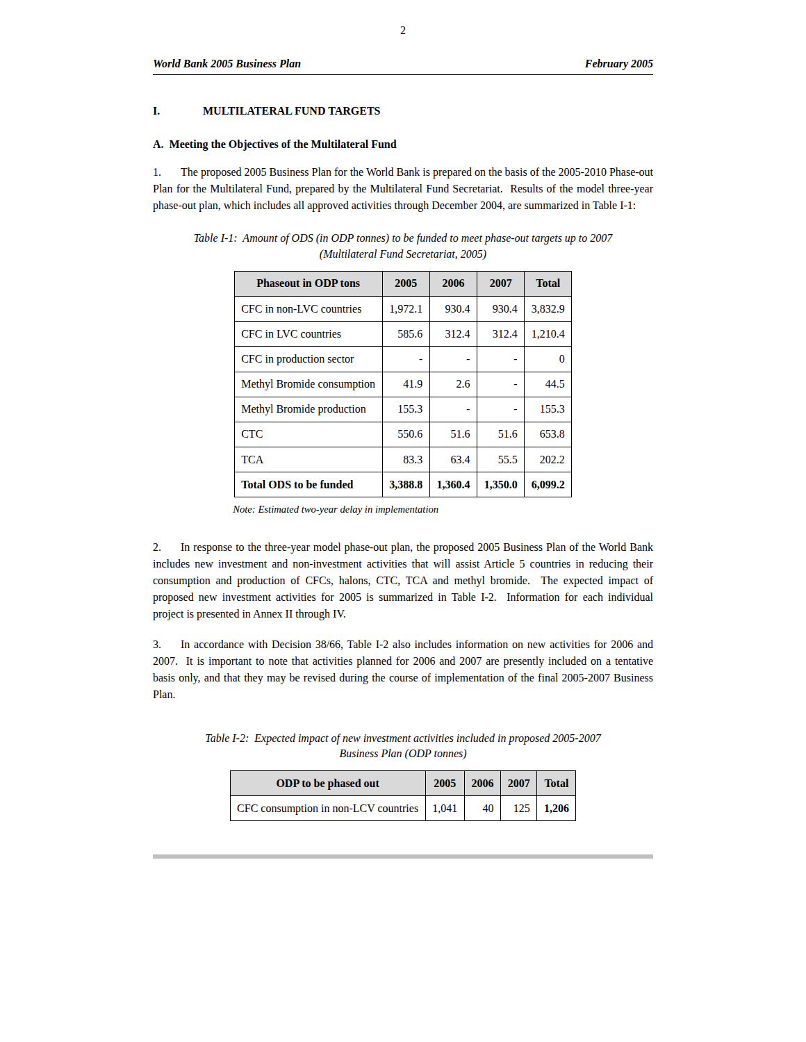2
World Bank 2005 Business Plan
February 2005
I. MULTILATERAL FUND TARGETS
A. Meeting the Objectives of the Multilateral Fund
1. The proposed 2005 Business Plan for the World Bank is prepared on the basis of the 2005-2010 Phase-out Plan for the Multilateral Fund, prepared by the Multilateral Fund Secretariat. Results of the model three-year phase-out plan, which includes all approved activities through December 2004, are summarized in Table I-1:
Table I-1: Amount of ODS (in ODP tonnes) to be funded to meet phase-out targets up to 2007 (Multilateral Fund Secretariat, 2005)
| Phaseout in ODP tons | 2005 | 2006 | 2007 | Total |
| --- | --- | --- | --- | --- |
| CFC in non-LVC countries | 1,972.1 | 930.4 | 930.4 | 3,832.9 |
| CFC in LVC countries | 585.6 | 312.4 | 312.4 | 1,210.4 |
| CFC in production sector | - | - | - | 0 |
| Methyl Bromide consumption | 41.9 | 2.6 | - | 44.5 |
| Methyl Bromide production | 155.3 | - | - | 155.3 |
| CTC | 550.6 | 51.6 | 51.6 | 653.8 |
| TCA | 83.3 | 63.4 | 55.5 | 202.2 |
| Total ODS to be funded | 3,388.8 | 1,360.4 | 1,350.0 | 6,099.2 |
Note: Estimated two-year delay in implementation
2. In response to the three-year model phase-out plan, the proposed 2005 Business Plan of the World Bank includes new investment and non-investment activities that will assist Article 5 countries in reducing their consumption and production of CFCs, halons, CTC, TCA and methyl bromide. The expected impact of proposed new investment activities for 2005 is summarized in Table I-2. Information for each individual project is presented in Annex II through IV.
3. In accordance with Decision 38/66, Table I-2 also includes information on new activities for 2006 and 2007. It is important to note that activities planned for 2006 and 2007 are presently included on a tentative basis only, and that they may be revised during the course of implementation of the final 2005-2007 Business Plan.
Table I-2: Expected impact of new investment activities included in proposed 2005-2007 Business Plan (ODP tonnes)
| ODP to be phased out | 2005 | 2006 | 2007 | Total |
| --- | --- | --- | --- | --- |
| CFC consumption in non-LCV countries | 1,041 | 40 | 125 | 1,206 |